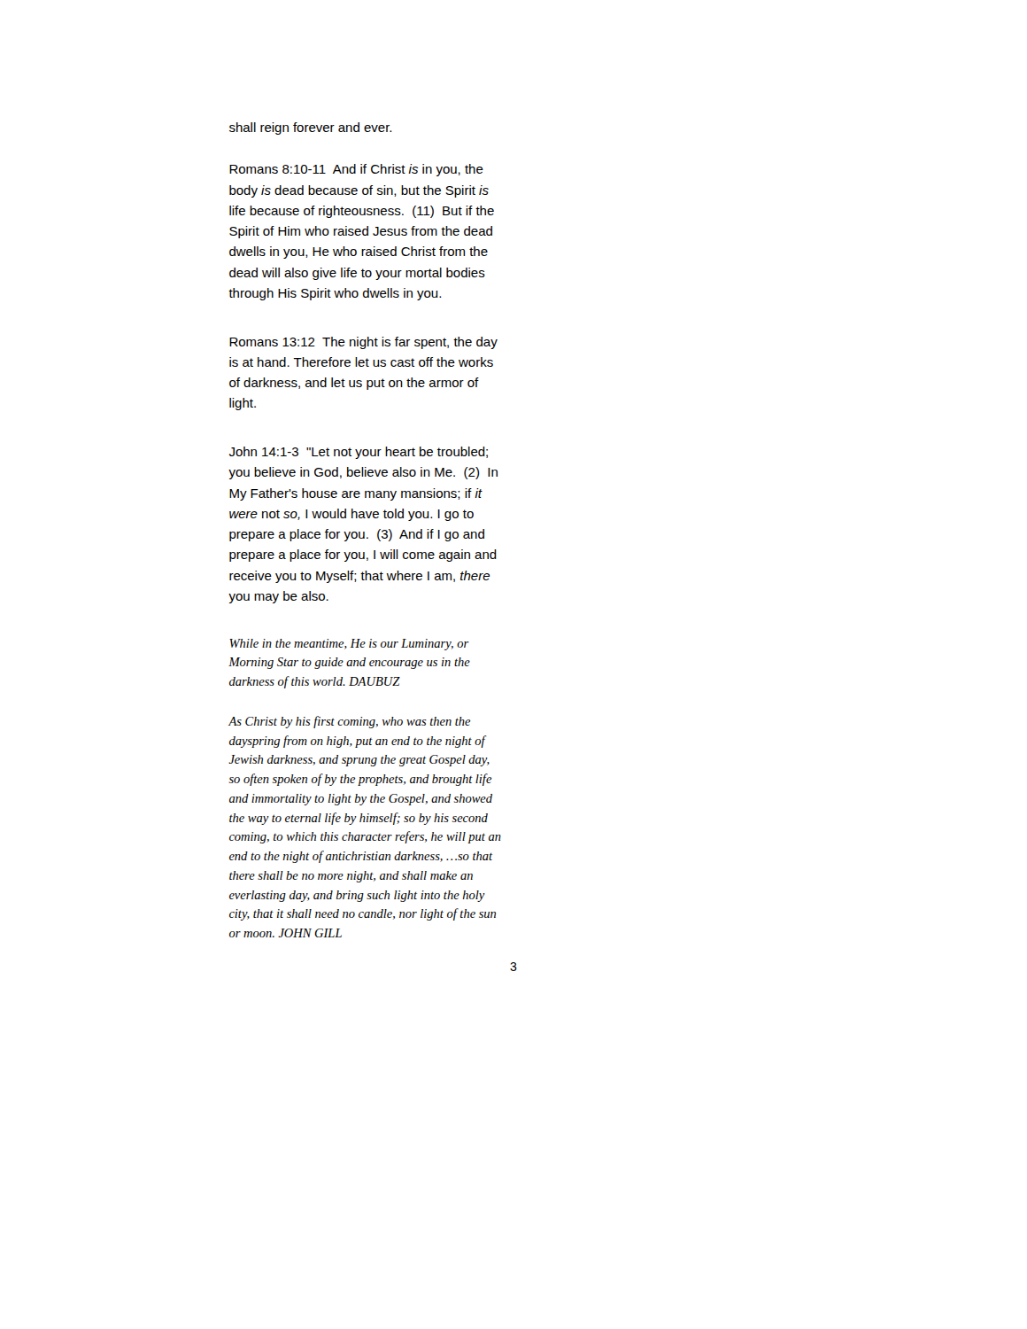shall reign forever and ever.
Romans 8:10-11 And if Christ is in you, the body is dead because of sin, but the Spirit is life because of righteousness. (11) But if the Spirit of Him who raised Jesus from the dead dwells in you, He who raised Christ from the dead will also give life to your mortal bodies through His Spirit who dwells in you.
Romans 13:12 The night is far spent, the day is at hand. Therefore let us cast off the works of darkness, and let us put on the armor of light.
John 14:1-3 "Let not your heart be troubled; you believe in God, believe also in Me. (2) In My Father's house are many mansions; if it were not so, I would have told you. I go to prepare a place for you. (3) And if I go and prepare a place for you, I will come again and receive you to Myself; that where I am, there you may be also.
While in the meantime, He is our Luminary, or Morning Star to guide and encourage us in the darkness of this world. DAUBUZ
As Christ by his first coming, who was then the dayspring from on high, put an end to the night of Jewish darkness, and sprung the great Gospel day, so often spoken of by the prophets, and brought life and immortality to light by the Gospel, and showed the way to eternal life by himself; so by his second coming, to which this character refers, he will put an end to the night of antichristian darkness, …so that there shall be no more night, and shall make an everlasting day, and bring such light into the holy city, that it shall need no candle, nor light of the sun or moon. JOHN GILL
3